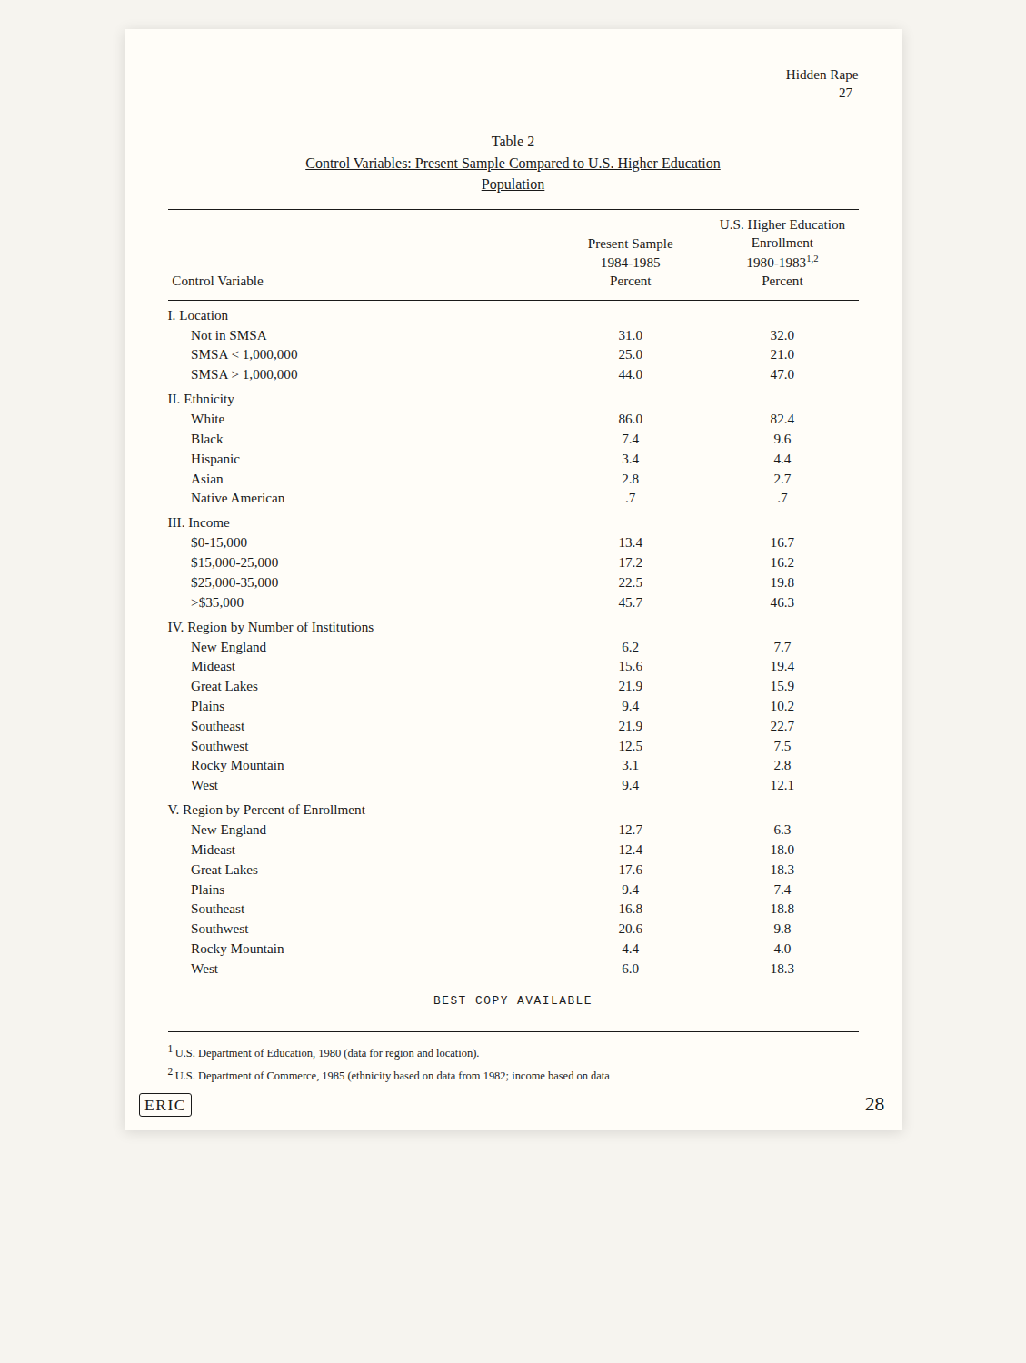Hidden Rape 27
Table 2
Control Variables: Present Sample Compared to U.S. Higher Education Population
| Control Variable | Present Sample 1984-1985 Percent | U.S. Higher Education Enrollment 1980-1983 1,2 Percent |
| --- | --- | --- |
| I. Location | | |
| Not in SMSA | 31.0 | 32.0 |
| SMSA < 1,000,000 | 25.0 | 21.0 |
| SMSA > 1,000,000 | 44.0 | 47.0 |
| II. Ethnicity | | |
| White | 86.0 | 82.4 |
| Black | 7.4 | 9.6 |
| Hispanic | 3.4 | 4.4 |
| Asian | 2.8 | 2.7 |
| Native American | .7 | .7 |
| III. Income | | |
| $0-15,000 | 13.4 | 16.7 |
| $15,000-25,000 | 17.2 | 16.2 |
| $25,000-35,000 | 22.5 | 19.8 |
| >$35,000 | 45.7 | 46.3 |
| IV. Region by Number of Institutions | | |
| New England | 6.2 | 7.7 |
| Mideast | 15.6 | 19.4 |
| Great Lakes | 21.9 | 15.9 |
| Plains | 9.4 | 10.2 |
| Southeast | 21.9 | 22.7 |
| Southwest | 12.5 | 7.5 |
| Rocky Mountain | 3.1 | 2.8 |
| West | 9.4 | 12.1 |
| V. Region by Percent of Enrollment | | |
| New England | 12.7 | 6.3 |
| Mideast | 12.4 | 18.0 |
| Great Lakes | 17.6 | 18.3 |
| Plains | 9.4 | 7.4 |
| Southeast | 16.8 | 18.8 |
| Southwest | 20.6 | 9.8 |
| Rocky Mountain | 4.4 | 4.0 |
| West | 6.0 | 18.3 |
BEST COPY AVAILABLE
1 U.S. Department of Education, 1980 (data for region and location).
2 U.S. Department of Commerce, 1985 (ethnicity based on data from 1982; income based on data
ERIC
28